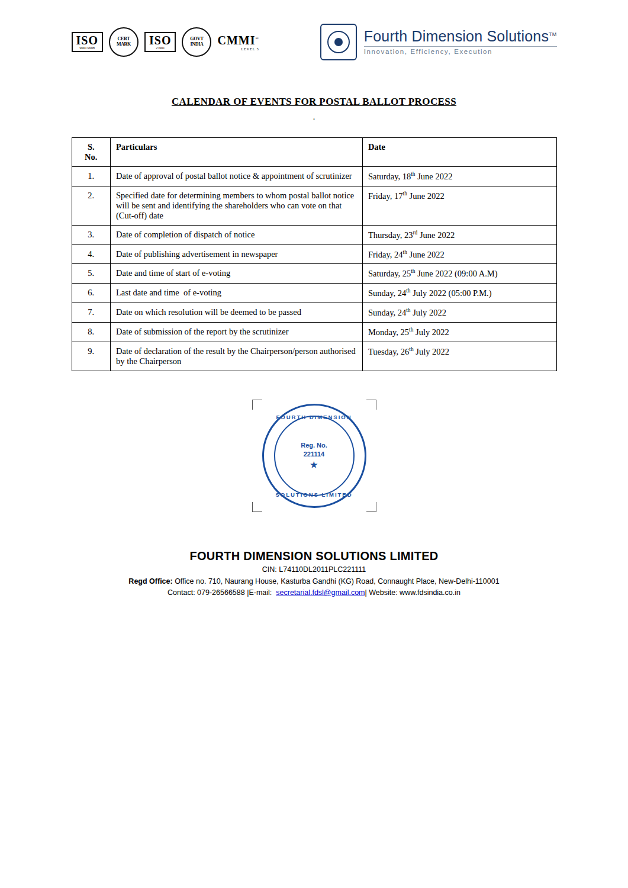ISO9001:2008
CERT
MARK
ISO27001
GOVT
INDIA
CMMI®LEVEL 5
Fourth Dimension SolutionsTM
Innovation, Efficiency, Execution
CALENDAR OF EVENTS FOR POSTAL BALLOT PROCESS
.
| S. No. | Particulars | Date |
| --- | --- | --- |
| 1. | Date of approval of postal ballot notice & appointment of scrutinizer | Saturday, 18 th June 2022 |
| 2. | Specified date for determining members to whom postal ballot notice will be sent and identifying the shareholders who can vote on that (Cut-off) date | Friday, 17 th June 2022 |
| 3. | Date of completion of dispatch of notice | Thursday, 23 rd June 2022 |
| 4. | Date of publishing advertisement in newspaper | Friday, 24 th June 2022 |
| 5. | Date and time of start of e-voting | Saturday, 25 th June 2022 (09:00 A.M) |
| 6. | Last date and time of e-voting | Sunday, 24 th July 2022 (05:00 P.M.) |
| 7. | Date on which resolution will be deemed to be passed | Sunday, 24 th July 2022 |
| 8. | Date of submission of the report by the scrutinizer | Monday, 25 th July 2022 |
| 9. | Date of declaration of the result by the Chairperson/person authorised by the Chairperson | Tuesday, 26 th July 2022 |
FOURTH DIMENSION
Reg. No.
221114
★
SOLUTIONS LIMITED
FOURTH DIMENSION SOLUTIONS LIMITED
CIN: L74110DL2011PLC221111
Regd Office: Office no. 710, Naurang House, Kasturba Gandhi (KG) Road, Connaught Place, New-Delhi-110001
Contact: 079-26566588 |E-mail: secretarial.fdsl@gmail.com| Website: www.fdsindia.co.in